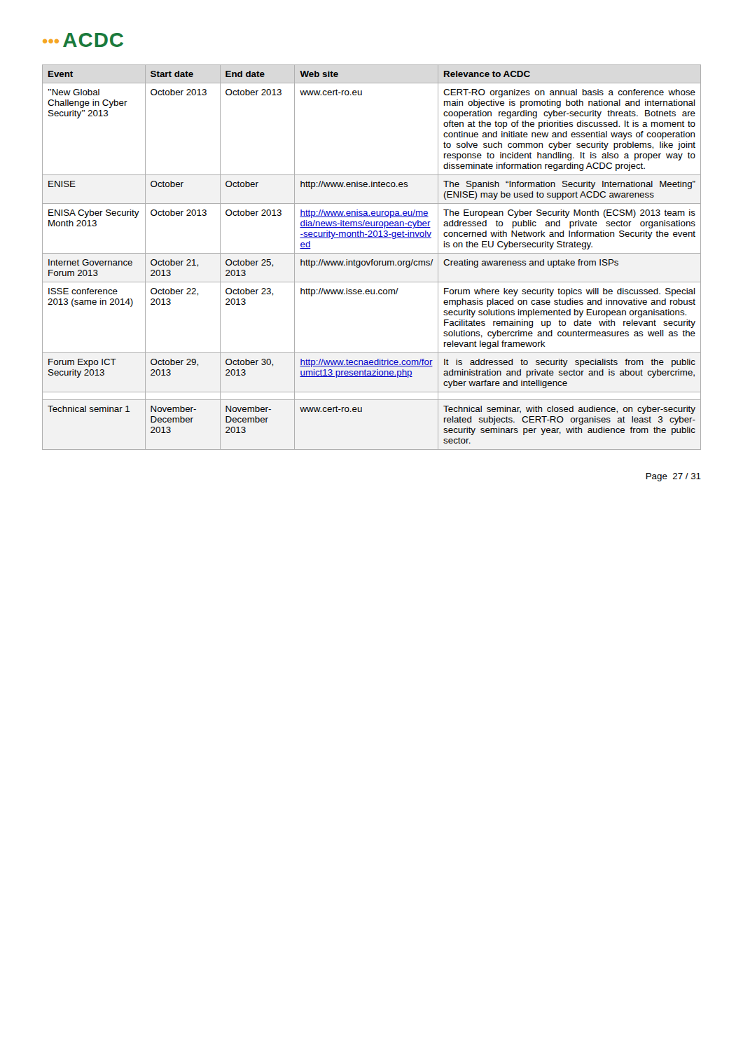••• ACDC
| Event | Start date | End date | Web site | Relevance to ACDC |
| --- | --- | --- | --- | --- |
| ’’New Global Challenge in Cyber Security’’ 2013 | October 2013 | October 2013 | www.cert-ro.eu | CERT-RO organizes on annual basis a conference whose main objective is promoting both national and international cooperation regarding cyber-security threats. Botnets are often at the top of the priorities discussed. It is a moment to continue and initiate new and essential ways of cooperation to solve such common cyber security problems, like joint response to incident handling. It is also a proper way to disseminate information regarding ACDC project. |
| ENISE | October | October | http://www.enise.inteco.es | The Spanish “Information Security International Meeting” (ENISE) may be used to support ACDC awareness |
| ENISA Cyber Security Month 2013 | October 2013 | October 2013 | http://www.enisa.europa.eu/media/news-items/european-cyber-security-month-2013-get-involved | The European Cyber Security Month (ECSM) 2013 team is addressed to public and private sector organisations concerned with Network and Information Security the event is on the EU Cybersecurity Strategy. |
| Internet Governance Forum 2013 | October 21, 2013 | October 25, 2013 | http://www.intgovforum.org/cms/ | Creating awareness and uptake from ISPs |
| ISSE conference 2013 (same in 2014) | October 22, 2013 | October 23, 2013 | http://www.isse.eu.com/ | Forum where key security topics will be discussed. Special emphasis placed on case studies and innovative and robust security solutions implemented by European organisations. Facilitates remaining up to date with relevant security solutions, cybercrime and countermeasures as well as the relevant legal framework |
| Forum Expo ICT Security 2013 | October 29, 2013 | October 30, 2013 | http://www.tecnaeditrice.com/forumict13 presentazione.php | It is addressed to security specialists from the public administration and private sector and is about cybercrime, cyber warfare and intelligence |
| Technical seminar 1 | November-December 2013 | November-December 2013 | www.cert-ro.eu | Technical seminar, with closed audience, on cyber-security related subjects. CERT-RO organises at least 3 cyber-security seminars per year, with audience from the public sector. |
Page 27 / 31